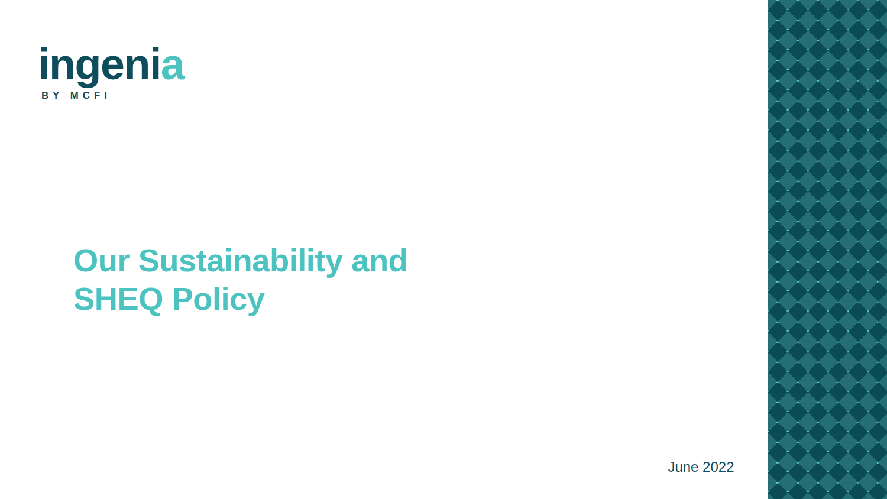ingenia BY MCFI
Our Sustainability and SHEQ Policy
June 2022